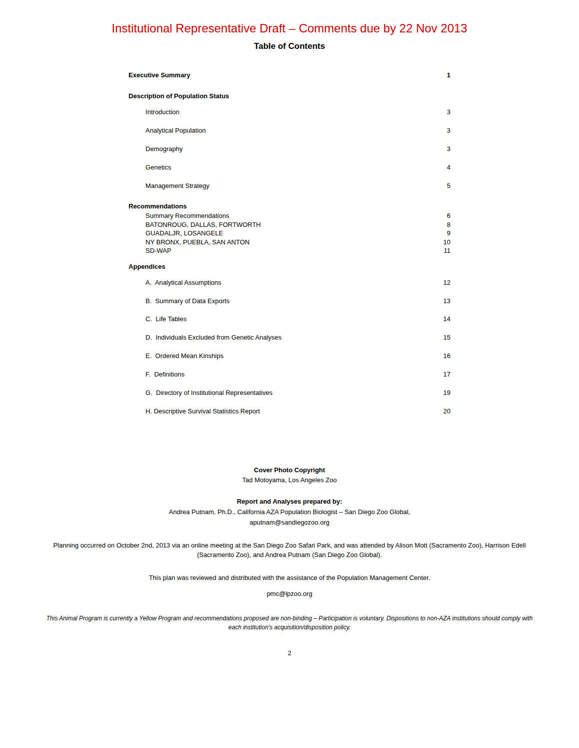Institutional Representative Draft – Comments due by 22 Nov 2013
Table of Contents
| Executive Summary | 1 |
| Description of Population Status | |
| Introduction | 3 |
| Analytical Population | 3 |
| Demography | 3 |
| Genetics | 4 |
| Management Strategy | 5 |
| Recommendations | |
| Summary Recommendations | 6 |
| BATONROUG, DALLAS, FORTWORTH | 8 |
| GUADALJR, LOSANGELE | 9 |
| NY BRONX, PUEBLA, SAN ANTON | 10 |
| SD-WAP | 11 |
| Appendices | |
| A. Analytical Assumptions | 12 |
| B. Summary of Data Exports | 13 |
| C. Life Tables | 14 |
| D. Individuals Excluded from Genetic Analyses | 15 |
| E. Ordered Mean Kinships | 16 |
| F. Definitions | 17 |
| G. Directory of Institutional Representatives | 19 |
| H. Descriptive Survival Statistics Report | 20 |
Cover Photo Copyright
Tad Motoyama, Los Angeles Zoo
Report and Analyses prepared by:
Andrea Putnam, Ph.D., California AZA Population Biologist – San Diego Zoo Global,
aputnam@sandiegozoo.org
Planning occurred on October 2nd, 2013 via an online meeting at the San Diego Zoo Safari Park, and was attended by Alison Mott (Sacramento Zoo), Harrison Edell (Sacramento Zoo), and Andrea Putnam (San Diego Zoo Global).
This plan was reviewed and distributed with the assistance of the Population Management Center.
pmc@lpzoo.org
This Animal Program is currently a Yellow Program and recommendations proposed are non-binding – Participation is voluntary. Dispositions to non-AZA institutions should comply with each institution's acquisition/disposition policy.
2